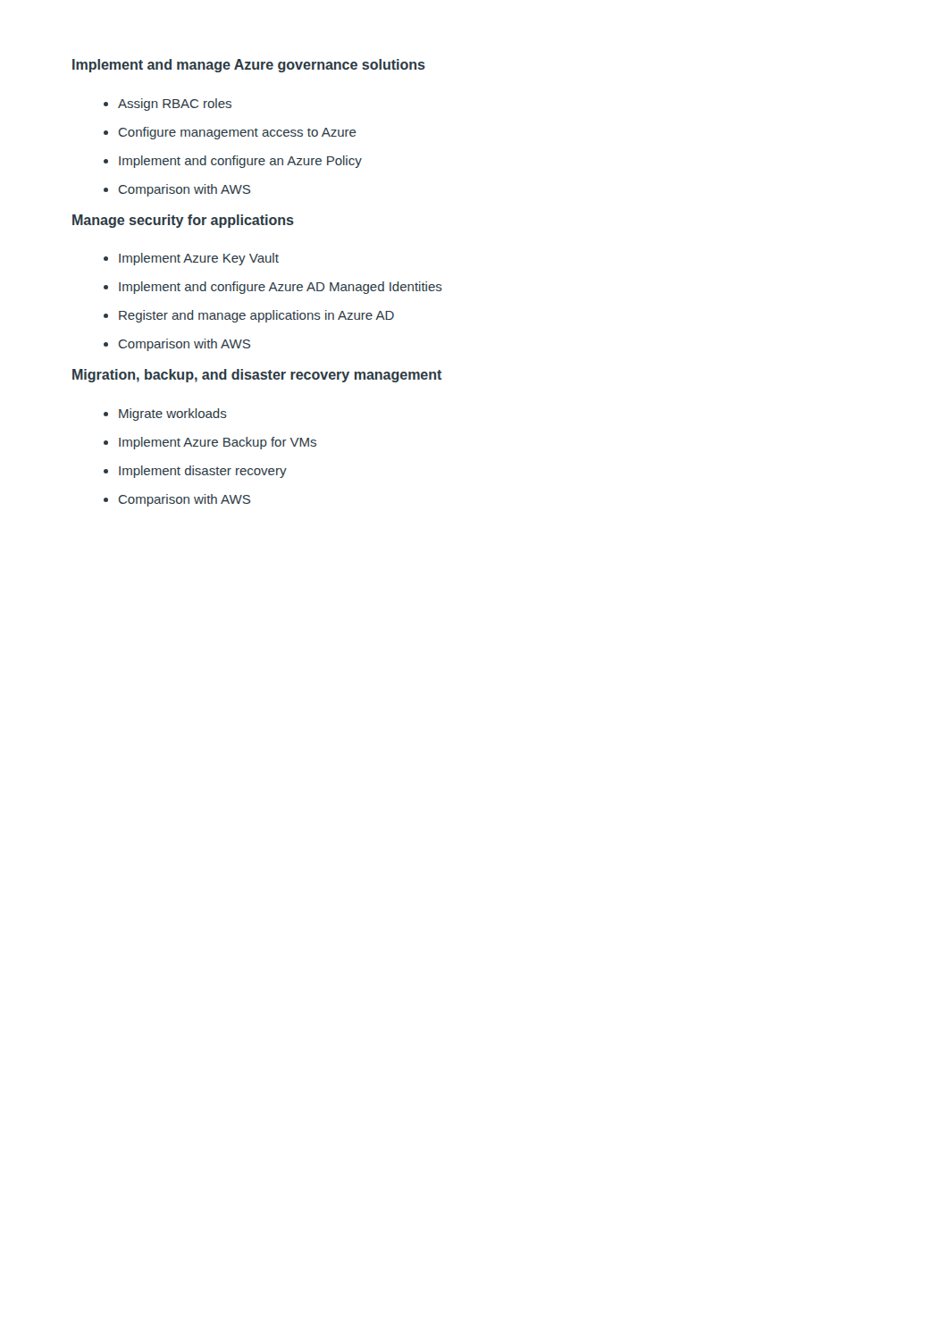Implement and manage Azure governance solutions
Assign RBAC roles
Configure management access to Azure
Implement and configure an Azure Policy
Comparison with AWS
Manage security for applications
Implement Azure Key Vault
Implement and configure Azure AD Managed Identities
Register and manage applications in Azure AD
Comparison with AWS
Migration, backup, and disaster recovery management
Migrate workloads
Implement Azure Backup for VMs
Implement disaster recovery
Comparison with AWS